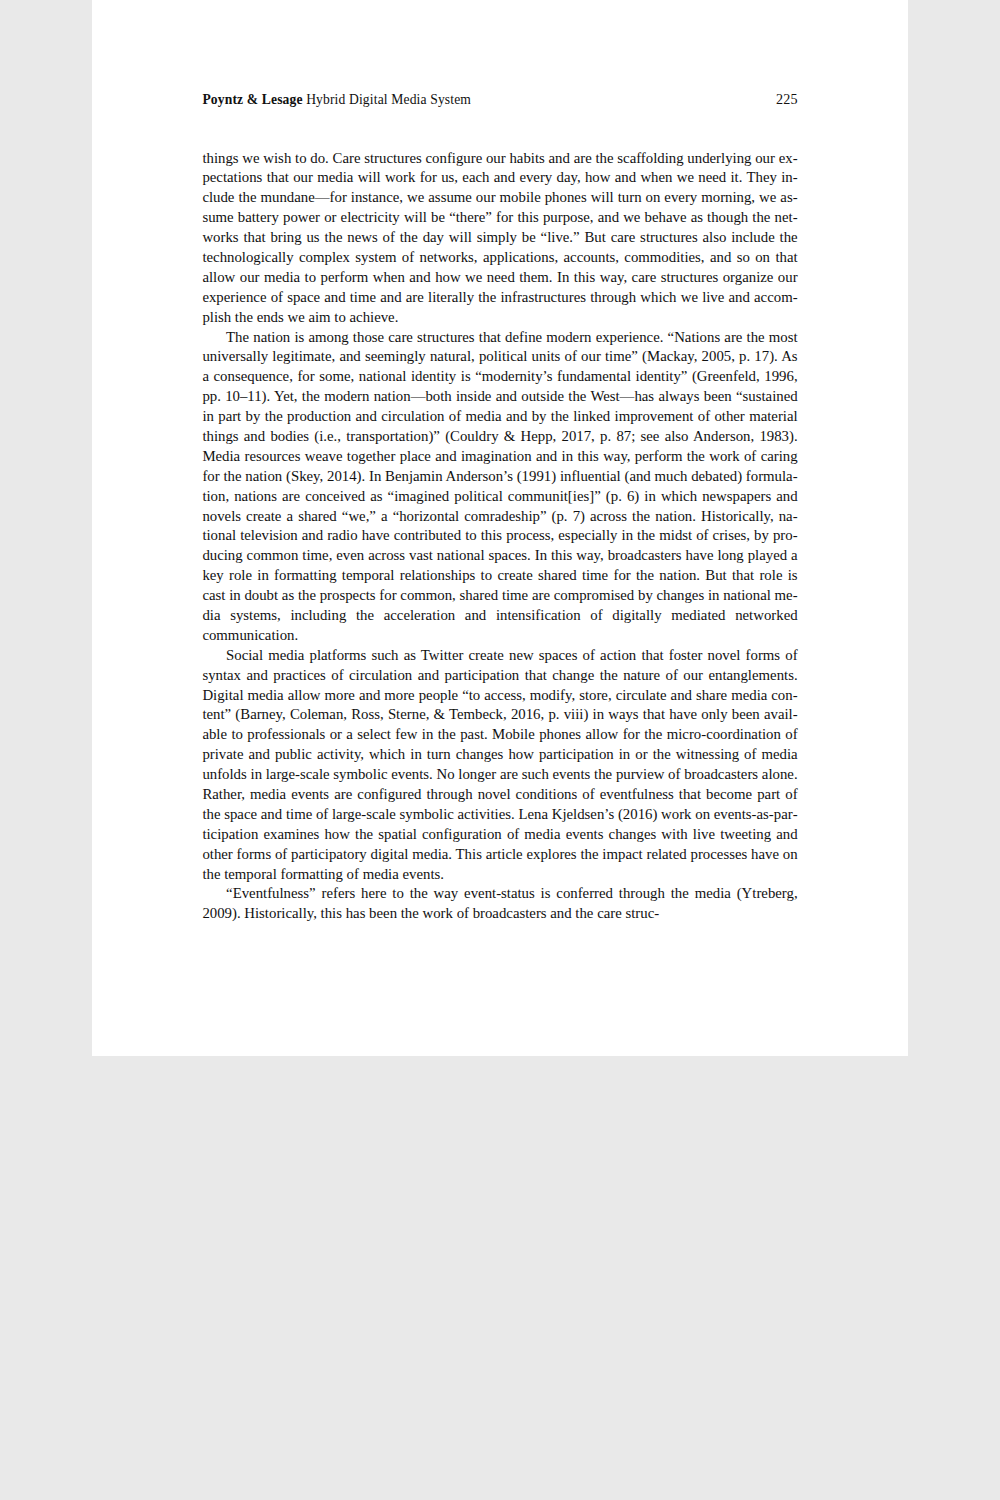Poyntz & Lesage Hybrid Digital Media System 225
things we wish to do. Care structures configure our habits and are the scaffolding underlying our expectations that our media will work for us, each and every day, how and when we need it. They include the mundane—for instance, we assume our mobile phones will turn on every morning, we assume battery power or electricity will be “there” for this purpose, and we behave as though the networks that bring us the news of the day will simply be “live.” But care structures also include the technologically complex system of networks, applications, accounts, commodities, and so on that allow our media to perform when and how we need them. In this way, care structures organize our experience of space and time and are literally the infrastructures through which we live and accomplish the ends we aim to achieve.
The nation is among those care structures that define modern experience. “Nations are the most universally legitimate, and seemingly natural, political units of our time” (Mackay, 2005, p. 17). As a consequence, for some, national identity is “modernity’s fundamental identity” (Greenfeld, 1996, pp. 10–11). Yet, the modern nation—both inside and outside the West—has always been “sustained in part by the production and circulation of media and by the linked improvement of other material things and bodies (i.e., transportation)” (Couldry & Hepp, 2017, p. 87; see also Anderson, 1983). Media resources weave together place and imagination and in this way, perform the work of caring for the nation (Skey, 2014). In Benjamin Anderson’s (1991) influential (and much debated) formulation, nations are conceived as “imagined political communit[ies]” (p. 6) in which newspapers and novels create a shared “we,” a “horizontal comradeship” (p. 7) across the nation. Historically, national television and radio have contributed to this process, especially in the midst of crises, by producing common time, even across vast national spaces. In this way, broadcasters have long played a key role in formatting temporal relationships to create shared time for the nation. But that role is cast in doubt as the prospects for common, shared time are compromised by changes in national media systems, including the acceleration and intensification of digitally mediated networked communication.
Social media platforms such as Twitter create new spaces of action that foster novel forms of syntax and practices of circulation and participation that change the nature of our entanglements. Digital media allow more and more people “to access, modify, store, circulate and share media content” (Barney, Coleman, Ross, Sterne, & Tembeck, 2016, p. viii) in ways that have only been available to professionals or a select few in the past. Mobile phones allow for the micro-coordination of private and public activity, which in turn changes how participation in or the witnessing of media unfolds in large-scale symbolic events. No longer are such events the purview of broadcasters alone. Rather, media events are configured through novel conditions of eventfulness that become part of the space and time of large-scale symbolic activities. Lena Kjeldsen’s (2016) work on events-as-participation examines how the spatial configuration of media events changes with live tweeting and other forms of participatory digital media. This article explores the impact related processes have on the temporal formatting of media events.
“Eventfulness” refers here to the way event-status is conferred through the media (Ytreberg, 2009). Historically, this has been the work of broadcasters and the care struc-